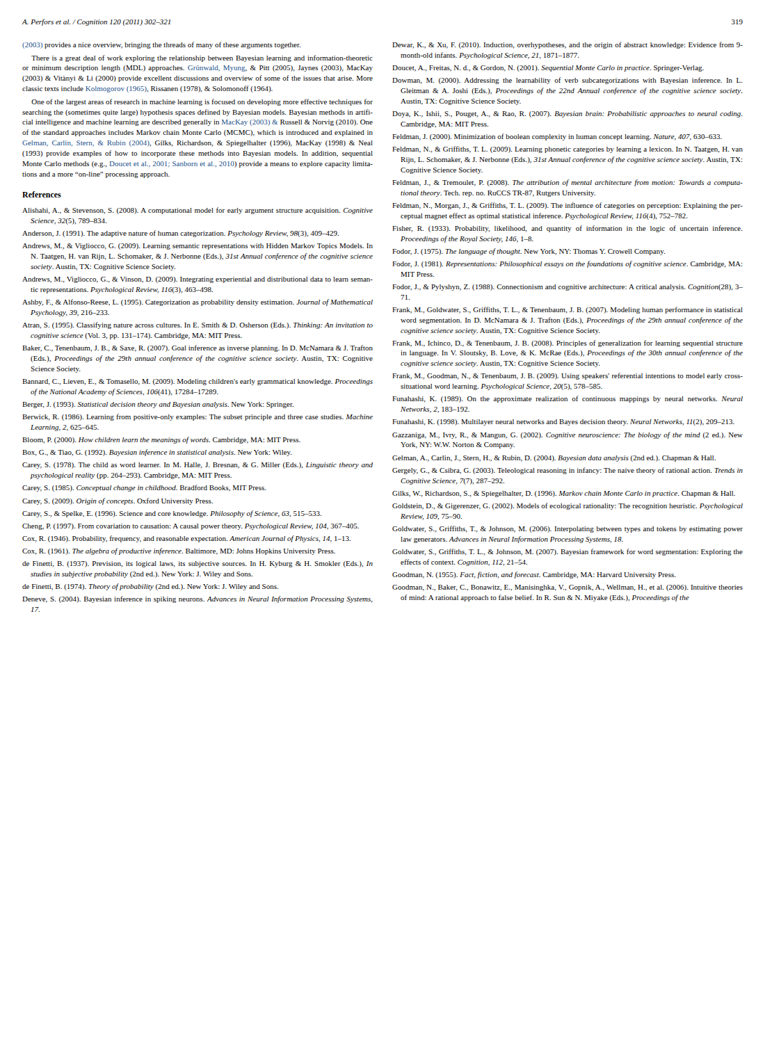A. Perfors et al. / Cognition 120 (2011) 302–321 319
(2003) provides a nice overview, bringing the threads of many of these arguments together.
There is a great deal of work exploring the relationship between Bayesian learning and information-theoretic or minimum description length (MDL) approaches. Grünwald, Myung, & Pitt (2005), Jaynes (2003), MacKay (2003) & Vitànyi & Li (2000) provide excellent discussions and overview of some of the issues that arise. More classic texts include Kolmogorov (1965), Rissanen (1978), & Solomonoff (1964).
One of the largest areas of research in machine learning is focused on developing more effective techniques for searching the (sometimes quite large) hypothesis spaces defined by Bayesian models. Bayesian methods in artificial intelligence and machine learning are described generally in MacKay (2003) & Russell & Norvig (2010). One of the standard approaches includes Markov chain Monte Carlo (MCMC), which is introduced and explained in Gelman, Carlin, Stern, & Rubin (2004), Gilks, Richardson, & Spiegelhalter (1996), MacKay (1998) & Neal (1993) provide examples of how to incorporate these methods into Bayesian models. In addition, sequential Monte Carlo methods (e.g., Doucet et al., 2001; Sanborn et al., 2010) provide a means to explore capacity limitations and a more “on-line” processing approach.
References
Alishahi, A., & Stevenson, S. (2008). A computational model for early argument structure acquisition. Cognitive Science, 32(5), 789–834.
Anderson, J. (1991). The adaptive nature of human categorization. Psychology Review, 98(3), 409–429.
Andrews, M., & Vigliocco, G. (2009). Learning semantic representations with Hidden Markov Topics Models. In N. Taatgen, H. van Rijn, L. Schomaker, & J. Nerbonne (Eds.), 31st Annual conference of the cognitive science society. Austin, TX: Cognitive Science Society.
Andrews, M., Vigliocco, G., & Vinson, D. (2009). Integrating experiential and distributional data to learn semantic representations. Psychological Review, 116(3), 463–498.
Ashby, F., & Alfonso-Reese, L. (1995). Categorization as probability density estimation. Journal of Mathematical Psychology, 39, 216–233.
Atran, S. (1995). Classifying nature across cultures. In E. Smith & D. Osherson (Eds.). Thinking: An invitation to cognitive science (Vol. 3, pp. 131–174). Cambridge, MA: MIT Press.
Baker, C., Tenenbaum, J. B., & Saxe, R. (2007). Goal inference as inverse planning. In D. McNamara & J. Trafton (Eds.), Proceedings of the 29th annual conference of the cognitive science society. Austin, TX: Cognitive Science Society.
Bannard, C., Lieven, E., & Tomasello, M. (2009). Modeling children's early grammatical knowledge. Proceedings of the National Academy of Sciences, 106(41), 17284–17289.
Berger, J. (1993). Statistical decision theory and Bayesian analysis. New York: Springer.
Berwick, R. (1986). Learning from positive-only examples: The subset principle and three case studies. Machine Learning, 2, 625–645.
Bloom, P. (2000). How children learn the meanings of words. Cambridge, MA: MIT Press.
Box, G., & Tiao, G. (1992). Bayesian inference in statistical analysis. New York: Wiley.
Carey, S. (1978). The child as word learner. In M. Halle, J. Bresnan, & G. Miller (Eds.), Linguistic theory and psychological reality (pp. 264–293). Cambridge, MA: MIT Press.
Carey, S. (1985). Conceptual change in childhood. Bradford Books, MIT Press.
Carey, S. (2009). Origin of concepts. Oxford University Press.
Carey, S., & Spelke, E. (1996). Science and core knowledge. Philosophy of Science, 63, 515–533.
Cheng, P. (1997). From covariation to causation: A causal power theory. Psychological Review, 104, 367–405.
Cox, R. (1946). Probability, frequency, and reasonable expectation. American Journal of Physics, 14, 1–13.
Cox, R. (1961). The algebra of productive inference. Baltimore, MD: Johns Hopkins University Press.
de Finetti, B. (1937). Prevision, its logical laws, its subjective sources. In H. Kyburg & H. Smokler (Eds.), In studies in subjective probability (2nd ed.). New York: J. Wiley and Sons.
de Finetti, B. (1974). Theory of probability (2nd ed.). New York: J. Wiley and Sons.
Deneve, S. (2004). Bayesian inference in spiking neurons. Advances in Neural Information Processing Systems, 17.
Dewar, K., & Xu, F. (2010). Induction, overhypotheses, and the origin of abstract knowledge: Evidence from 9-month-old infants. Psychological Science, 21, 1871–1877.
Doucet, A., Freitas, N. d., & Gordon, N. (2001). Sequential Monte Carlo in practice. Springer-Verlag.
Dowman, M. (2000). Addressing the learnability of verb subcategorizations with Bayesian inference. In L. Gleitman & A. Joshi (Eds.), Proceedings of the 22nd Annual conference of the cognitive science society. Austin, TX: Cognitive Science Society.
Doya, K., Ishii, S., Pouget, A., & Rao, R. (2007). Bayesian brain: Probabilistic approaches to neural coding. Cambridge, MA: MIT Press.
Feldman, J. (2000). Minimization of boolean complexity in human concept learning. Nature, 407, 630–633.
Feldman, N., & Griffiths, T. L. (2009). Learning phonetic categories by learning a lexicon. In N. Taatgen, H. van Rijn, L. Schomaker, & J. Nerbonne (Eds.), 31st Annual conference of the cognitive science society. Austin, TX: Cognitive Science Society.
Feldman, J., & Tremoulet, P. (2008). The attribution of mental architecture from motion: Towards a computational theory. Tech. rep. no. RuCCS TR-87, Rutgers University.
Feldman, N., Morgan, J., & Griffiths, T. L. (2009). The influence of categories on perception: Explaining the perceptual magnet effect as optimal statistical inference. Psychological Review, 116(4), 752–782.
Fisher, R. (1933). Probability, likelihood, and quantity of information in the logic of uncertain inference. Proceedings of the Royal Society, 146, 1–8.
Fodor, J. (1975). The language of thought. New York, NY: Thomas Y. Crowell Company.
Fodor, J. (1981). Representations: Philosophical essays on the foundations of cognitive science. Cambridge, MA: MIT Press.
Fodor, J., & Pylyshyn, Z. (1988). Connectionism and cognitive architecture: A critical analysis. Cognition(28), 3–71.
Frank, M., Goldwater, S., Griffiths, T. L., & Tenenbaum, J. B. (2007). Modeling human performance in statistical word segmentation. In D. McNamara & J. Trafton (Eds.), Proceedings of the 29th annual conference of the cognitive science society. Austin, TX: Cognitive Science Society.
Frank, M., Ichinco, D., & Tenenbaum, J. B. (2008). Principles of generalization for learning sequential structure in language. In V. Sloutsky, B. Love, & K. McRae (Eds.), Proceedings of the 30th annual conference of the cognitive science society. Austin, TX: Cognitive Science Society.
Frank, M., Goodman, N., & Tenenbaum, J. B. (2009). Using speakers' referential intentions to model early cross-situational word learning. Psychological Science, 20(5), 578–585.
Funahashi, K. (1989). On the approximate realization of continuous mappings by neural networks. Neural Networks, 2, 183–192.
Funahashi, K. (1998). Multilayer neural networks and Bayes decision theory. Neural Networks, 11(2), 209–213.
Gazzaniga, M., Ivry, R., & Mangun, G. (2002). Cognitive neuroscience: The biology of the mind (2 ed.). New York, NY: W.W. Norton & Company.
Gelman, A., Carlin, J., Stern, H., & Rubin, D. (2004). Bayesian data analysis (2nd ed.). Chapman & Hall.
Gergely, G., & Csibra, G. (2003). Teleological reasoning in infancy: The naive theory of rational action. Trends in Cognitive Science, 7(7), 287–292.
Gilks, W., Richardson, S., & Spiegelhalter, D. (1996). Markov chain Monte Carlo in practice. Chapman & Hall.
Goldstein, D., & Gigerenzer, G. (2002). Models of ecological rationality: The recognition heuristic. Psychological Review, 109, 75–90.
Goldwater, S., Griffiths, T., & Johnson, M. (2006). Interpolating between types and tokens by estimating power law generators. Advances in Neural Information Processing Systems, 18.
Goldwater, S., Griffiths, T. L., & Johnson, M. (2007). Bayesian framework for word segmentation: Exploring the effects of context. Cognition, 112, 21–54.
Goodman, N. (1955). Fact, fiction, and forecast. Cambridge, MA: Harvard University Press.
Goodman, N., Baker, C., Bonawitz, E., Manisinghka, V., Gopnik, A., Wellman, H., et al. (2006). Intuitive theories of mind: A rational approach to false belief. In R. Sun & N. Miyake (Eds.), Proceedings of the